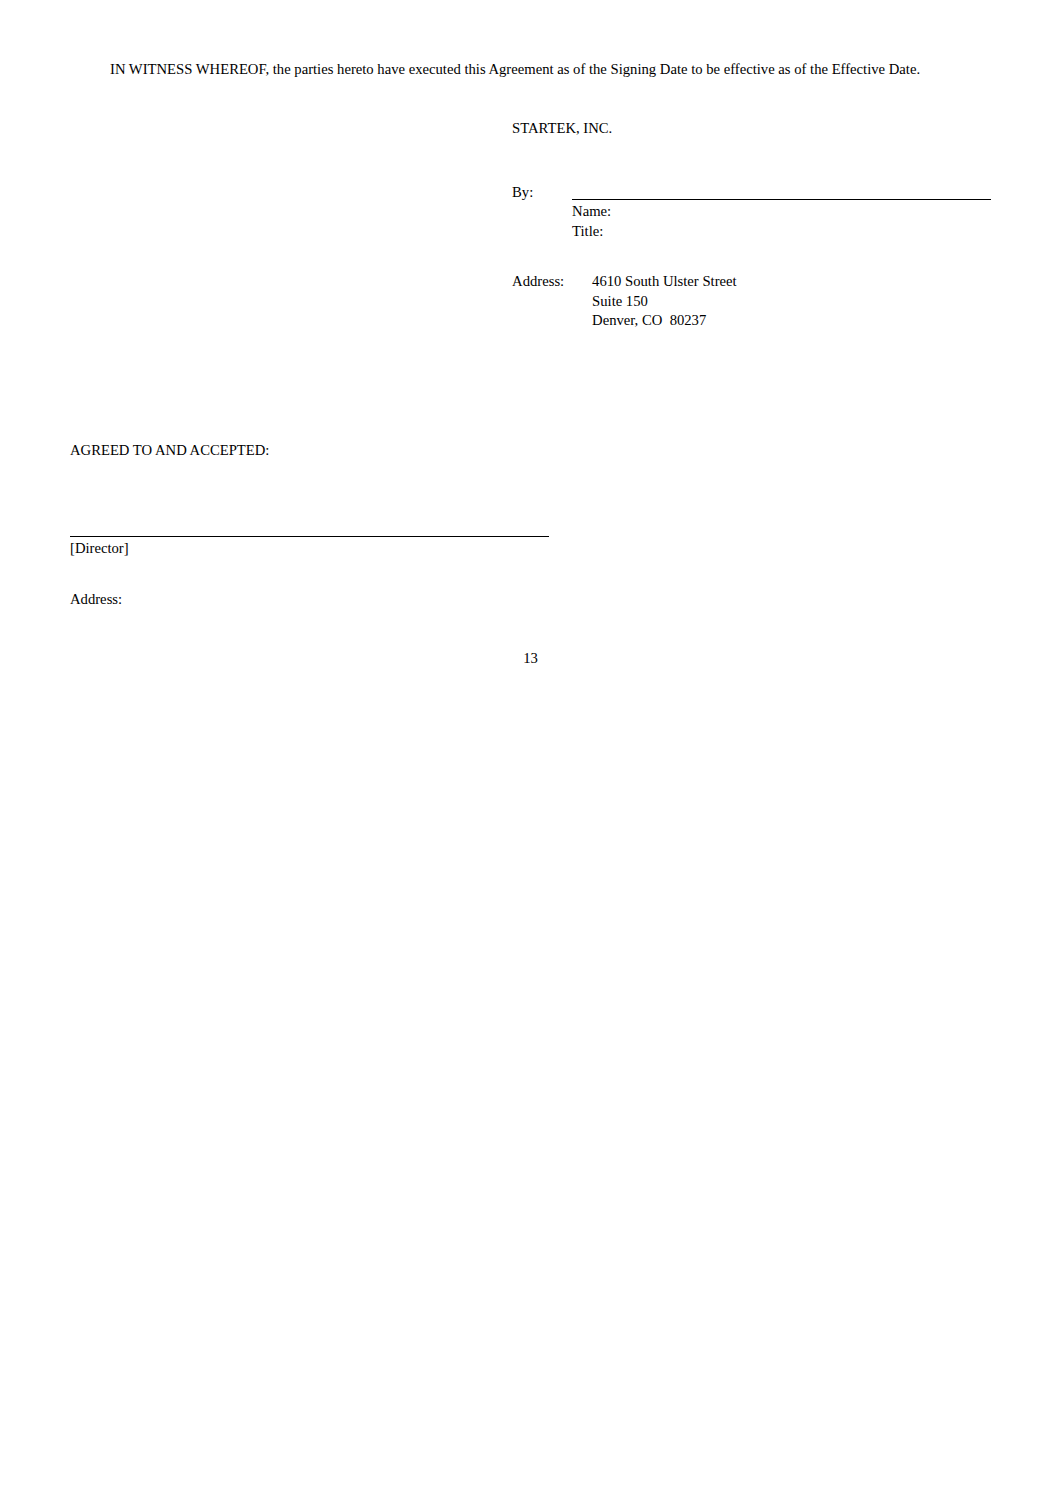IN WITNESS WHEREOF, the parties hereto have executed this Agreement as of the Signing Date to be effective as of the Effective Date.
STARTEK, INC.
| By: | |
| | Name: Title: |
| Address: | 4610 South Ulster Street Suite 150 Denver, CO 80237 |
AGREED TO AND ACCEPTED:
[Director]
Address:
13